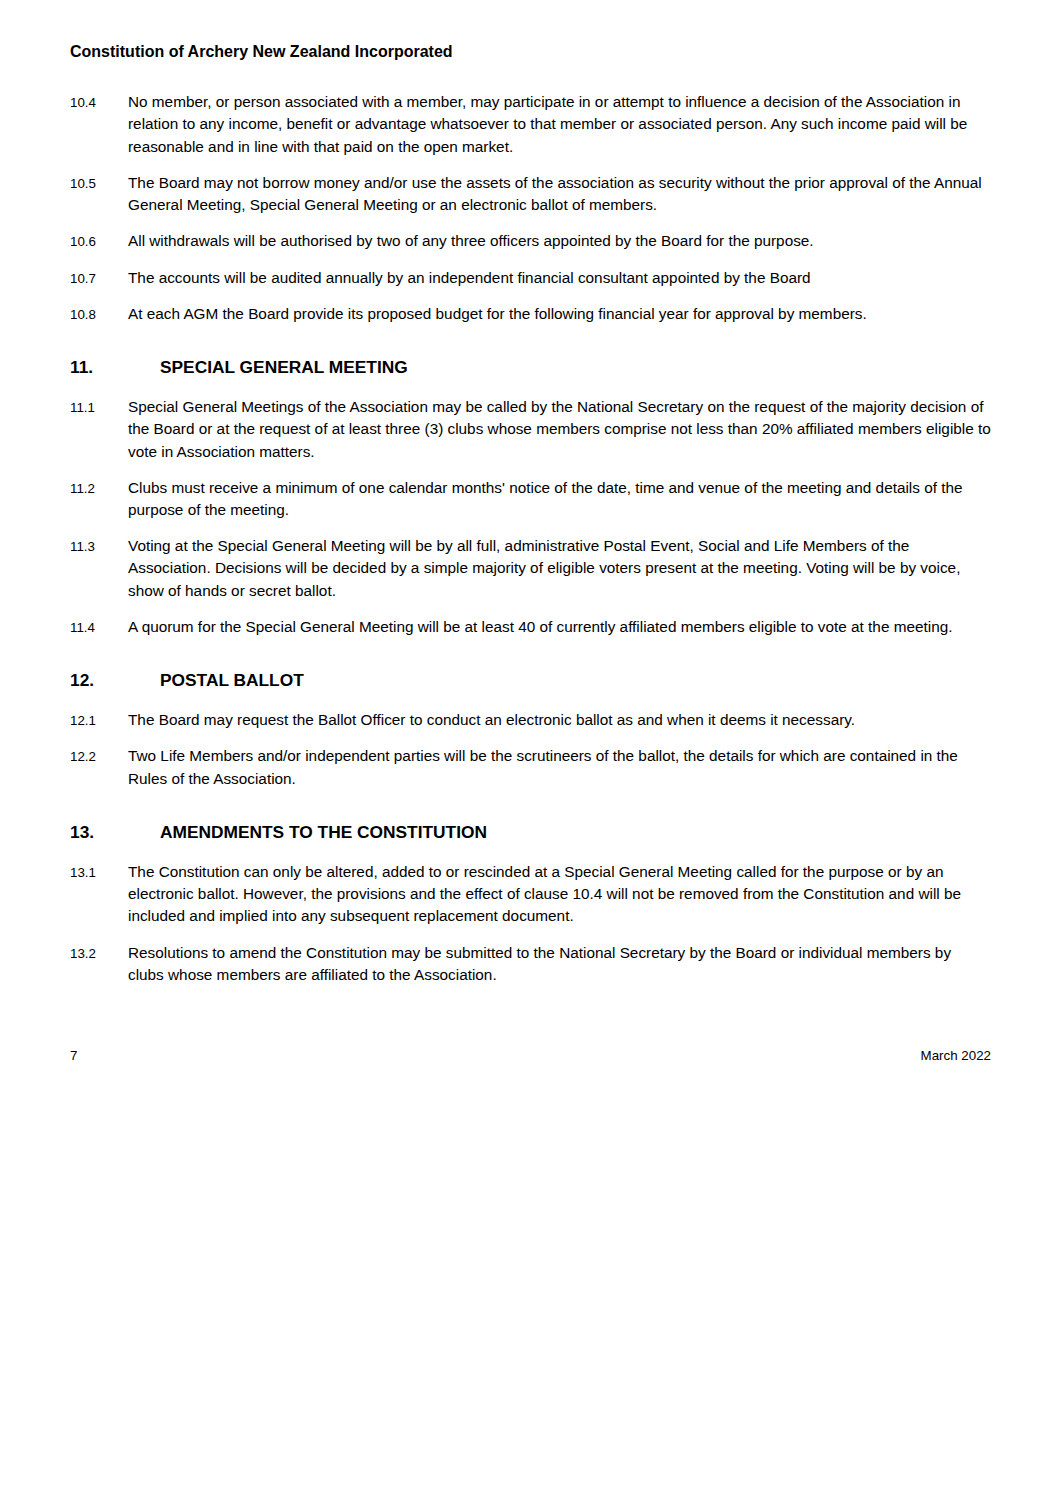Constitution of Archery New Zealand Incorporated
10.4 No member, or person associated with a member, may participate in or attempt to influence a decision of the Association in relation to any income, benefit or advantage whatsoever to that member or associated person. Any such income paid will be reasonable and in line with that paid on the open market.
10.5 The Board may not borrow money and/or use the assets of the association as security without the prior approval of the Annual General Meeting, Special General Meeting or an electronic ballot of members.
10.6 All withdrawals will be authorised by two of any three officers appointed by the Board for the purpose.
10.7 The accounts will be audited annually by an independent financial consultant appointed by the Board
10.8 At each AGM the Board provide its proposed budget for the following financial year for approval by members.
11. SPECIAL GENERAL MEETING
11.1 Special General Meetings of the Association may be called by the National Secretary on the request of the majority decision of the Board or at the request of at least three (3) clubs whose members comprise not less than 20% affiliated members eligible to vote in Association matters.
11.2 Clubs must receive a minimum of one calendar months' notice of the date, time and venue of the meeting and details of the purpose of the meeting.
11.3 Voting at the Special General Meeting will be by all full, administrative Postal Event, Social and Life Members of the Association. Decisions will be decided by a simple majority of eligible voters present at the meeting. Voting will be by voice, show of hands or secret ballot.
11.4 A quorum for the Special General Meeting will be at least 40 of currently affiliated members eligible to vote at the meeting.
12. POSTAL BALLOT
12.1 The Board may request the Ballot Officer to conduct an electronic ballot as and when it deems it necessary.
12.2 Two Life Members and/or independent parties will be the scrutineers of the ballot, the details for which are contained in the Rules of the Association.
13. AMENDMENTS TO THE CONSTITUTION
13.1 The Constitution can only be altered, added to or rescinded at a Special General Meeting called for the purpose or by an electronic ballot. However, the provisions and the effect of clause 10.4 will not be removed from the Constitution and will be included and implied into any subsequent replacement document.
13.2 Resolutions to amend the Constitution may be submitted to the National Secretary by the Board or individual members by clubs whose members are affiliated to the Association.
7 March 2022